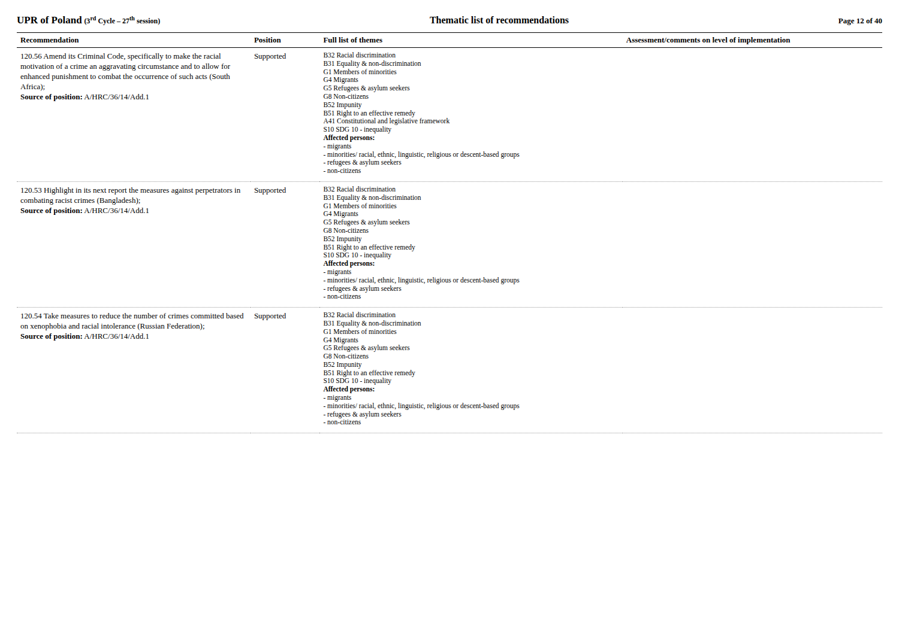UPR of Poland (3rd Cycle – 27th session)
Thematic list of recommendations
Page 12 of 40
| Recommendation | Position | Full list of themes | Assessment/comments on level of implementation |
| --- | --- | --- | --- |
| 120.56 Amend its Criminal Code, specifically to make the racial motivation of a crime an aggravating circumstance and to allow for enhanced punishment to combat the occurrence of such acts (South Africa); Source of position: A/HRC/36/14/Add.1 | Supported | B32 Racial discrimination B31 Equality & non-discrimination G1 Members of minorities G4 Migrants G5 Refugees & asylum seekers G8 Non-citizens B52 Impunity B51 Right to an effective remedy A41 Constitutional and legislative framework S10 SDG 10 - inequality Affected persons: - migrants - minorities/ racial, ethnic, linguistic, religious or descent-based groups - refugees & asylum seekers - non-citizens | |
| 120.53 Highlight in its next report the measures against perpetrators in combating racist crimes (Bangladesh); Source of position: A/HRC/36/14/Add.1 | Supported | B32 Racial discrimination B31 Equality & non-discrimination G1 Members of minorities G4 Migrants G5 Refugees & asylum seekers G8 Non-citizens B52 Impunity B51 Right to an effective remedy S10 SDG 10 - inequality Affected persons: - migrants - minorities/ racial, ethnic, linguistic, religious or descent-based groups - refugees & asylum seekers - non-citizens | |
| 120.54 Take measures to reduce the number of crimes committed based on xenophobia and racial intolerance (Russian Federation); Source of position: A/HRC/36/14/Add.1 | Supported | B32 Racial discrimination B31 Equality & non-discrimination G1 Members of minorities G4 Migrants G5 Refugees & asylum seekers G8 Non-citizens B52 Impunity B51 Right to an effective remedy S10 SDG 10 - inequality Affected persons: - migrants - minorities/ racial, ethnic, linguistic, religious or descent-based groups - refugees & asylum seekers - non-citizens | |